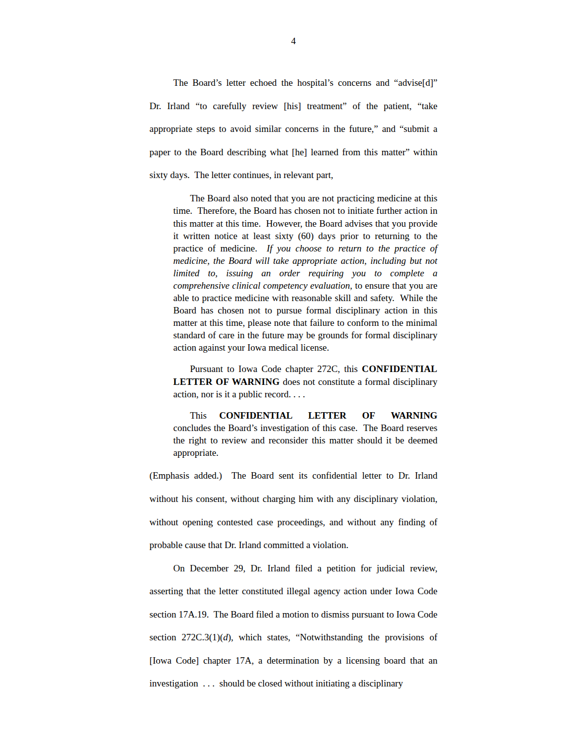4
The Board’s letter echoed the hospital’s concerns and “advise[d]” Dr. Irland “to carefully review [his] treatment” of the patient, “take appropriate steps to avoid similar concerns in the future,” and “submit a paper to the Board describing what [he] learned from this matter” within sixty days. The letter continues, in relevant part,
The Board also noted that you are not practicing medicine at this time. Therefore, the Board has chosen not to initiate further action in this matter at this time. However, the Board advises that you provide it written notice at least sixty (60) days prior to returning to the practice of medicine. If you choose to return to the practice of medicine, the Board will take appropriate action, including but not limited to, issuing an order requiring you to complete a comprehensive clinical competency evaluation, to ensure that you are able to practice medicine with reasonable skill and safety. While the Board has chosen not to pursue formal disciplinary action in this matter at this time, please note that failure to conform to the minimal standard of care in the future may be grounds for formal disciplinary action against your Iowa medical license.
Pursuant to Iowa Code chapter 272C, this CONFIDENTIAL LETTER OF WARNING does not constitute a formal disciplinary action, nor is it a public record. . . .
This CONFIDENTIAL LETTER OF WARNING concludes the Board’s investigation of this case. The Board reserves the right to review and reconsider this matter should it be deemed appropriate.
(Emphasis added.) The Board sent its confidential letter to Dr. Irland without his consent, without charging him with any disciplinary violation, without opening contested case proceedings, and without any finding of probable cause that Dr. Irland committed a violation.
On December 29, Dr. Irland filed a petition for judicial review, asserting that the letter constituted illegal agency action under Iowa Code section 17A.19. The Board filed a motion to dismiss pursuant to Iowa Code section 272C.3(1)(d), which states, “Notwithstanding the provisions of [Iowa Code] chapter 17A, a determination by a licensing board that an investigation . . . should be closed without initiating a disciplinary